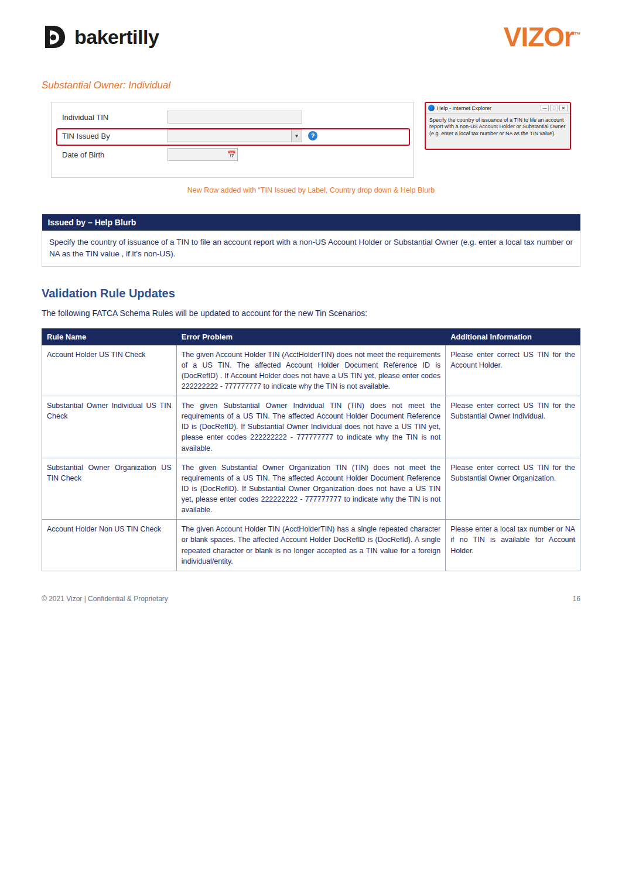bakertilly
VIZOr™
Substantial Owner: Individual
Individual TIN
TIN Issued By
▼
?
Date of Birth
📅
Help - Internet Explorer
—□✕
Specify the country of issuance of a TIN to file an account report with a non-US Account Holder or Substantial Owner (e.g. enter a local tax number or NA as the TIN value).
New Row added with “TIN Issued by Label, Country drop down & Help Blurb
| Issued by – Help Blurb |
| --- |
| Specify the country of issuance of a TIN to file an account report with a non-US Account Holder or Substantial Owner (e.g. enter a local tax number or NA as the TIN value , if it's non-US). |
Validation Rule Updates
The following FATCA Schema Rules will be updated to account for the new Tin Scenarios:
| Rule Name | Error Problem | Additional Information |
| --- | --- | --- |
| Account Holder US TIN Check | The given Account Holder TIN (AcctHolderTIN) does not meet the requirements of a US TIN. The affected Account Holder Document Reference ID is (DocRefID) . If Account Holder does not have a US TIN yet, please enter codes 222222222 - 777777777 to indicate why the TIN is not available. | Please enter correct US TIN for the Account Holder. |
| Substantial Owner Individual US TIN Check | The given Substantial Owner Individual TIN (TIN) does not meet the requirements of a US TIN. The affected Account Holder Document Reference ID is (DocRefID). If Substantial Owner Individual does not have a US TIN yet, please enter codes 222222222 - 777777777 to indicate why the TIN is not available. | Please enter correct US TIN for the Substantial Owner Individual. |
| Substantial Owner Organization US TIN Check | The given Substantial Owner Organization TIN (TIN) does not meet the requirements of a US TIN. The affected Account Holder Document Reference ID is (DocRefID). If Substantial Owner Organization does not have a US TIN yet, please enter codes 222222222 - 777777777 to indicate why the TIN is not available. | Please enter correct US TIN for the Substantial Owner Organization. |
| Account Holder Non US TIN Check | The given Account Holder TIN (AcctHolderTIN) has a single repeated character or blank spaces. The affected Account Holder DocRefID is (DocRefId). A single repeated character or blank is no longer accepted as a TIN value for a foreign individual/entity. | Please enter a local tax number or NA if no TIN is available for Account Holder. |
© 2021 Vizor | Confidential & Proprietary
16